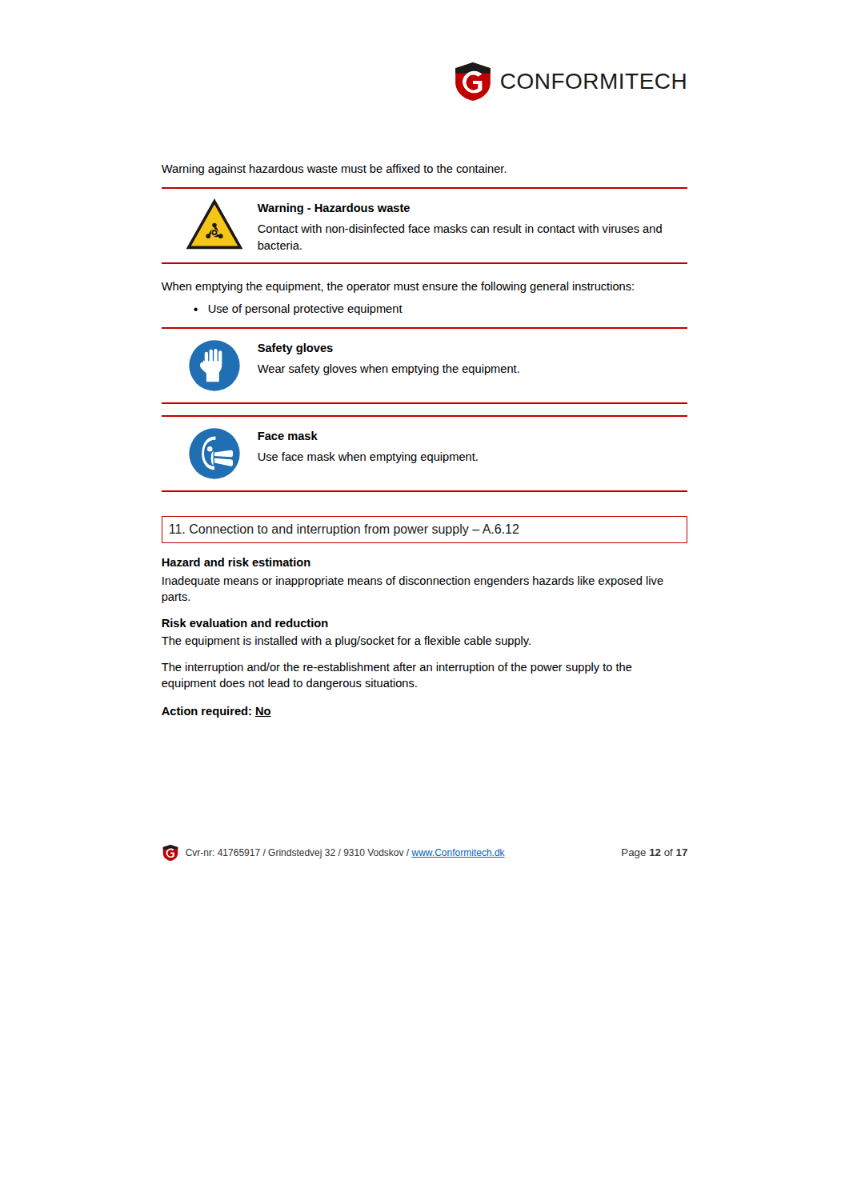CONFORMITECH
Warning against hazardous waste must be affixed to the container.
Warning - Hazardous waste
Contact with non-disinfected face masks can result in contact with viruses and bacteria.
When emptying the equipment, the operator must ensure the following general instructions:
Use of personal protective equipment
Safety gloves
Wear safety gloves when emptying the equipment.
Face mask
Use face mask when emptying equipment.
11. Connection to and interruption from power supply – A.6.12
Hazard and risk estimation
Inadequate means or inappropriate means of disconnection engenders hazards like exposed live parts.
Risk evaluation and reduction
The equipment is installed with a plug/socket for a flexible cable supply.
The interruption and/or the re-establishment after an interruption of the power supply to the equipment does not lead to dangerous situations.
Action required: No
Cvr-nr: 41765917 / Grindstedvej 32 / 9310 Vodskov / www.Conformitech.dk
Page 12 of 17